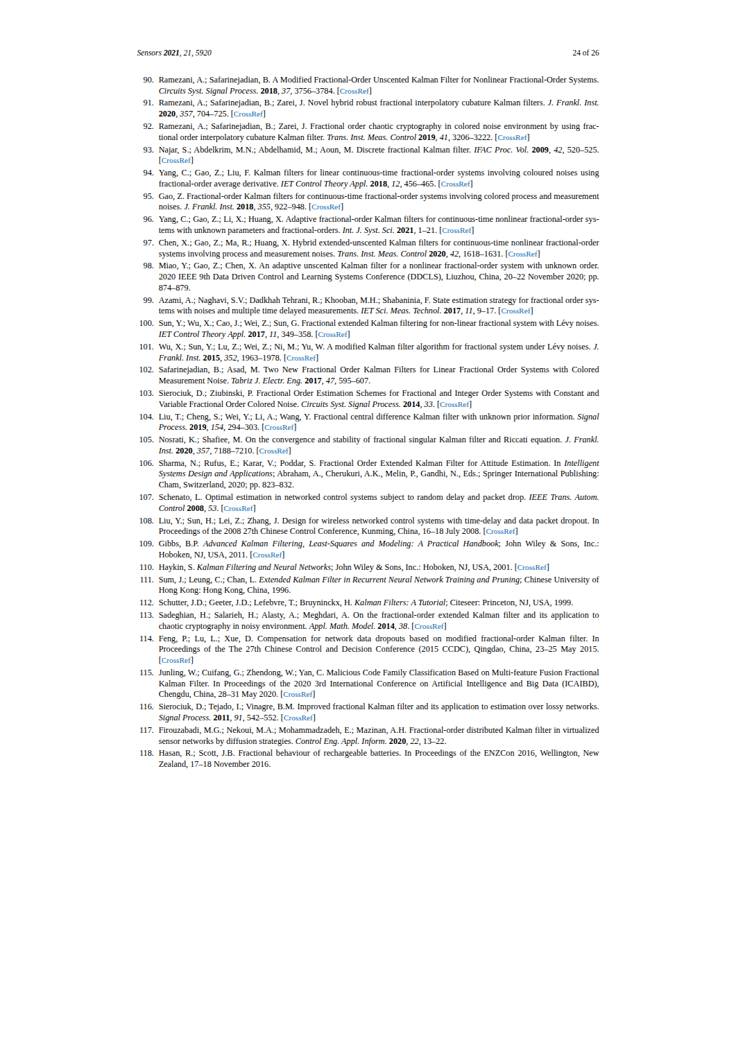Sensors 2021, 21, 5920
24 of 26
Ramezani, A.; Safarinejadian, B. A Modified Fractional-Order Unscented Kalman Filter for Nonlinear Fractional-Order Systems. Circuits Syst. Signal Process. 2018, 37, 3756–3784. [CrossRef]
Ramezani, A.; Safarinejadian, B.; Zarei, J. Novel hybrid robust fractional interpolatory cubature Kalman filters. J. Frankl. Inst. 2020, 357, 704–725. [CrossRef]
Ramezani, A.; Safarinejadian, B.; Zarei, J. Fractional order chaotic cryptography in colored noise environment by using fractional order interpolatory cubature Kalman filter. Trans. Inst. Meas. Control 2019, 41, 3206–3222. [CrossRef]
Najar, S.; Abdelkrim, M.N.; Abdelhamid, M.; Aoun, M. Discrete fractional Kalman filter. IFAC Proc. Vol. 2009, 42, 520–525. [CrossRef]
Yang, C.; Gao, Z.; Liu, F. Kalman filters for linear continuous-time fractional-order systems involving coloured noises using fractional-order average derivative. IET Control Theory Appl. 2018, 12, 456–465. [CrossRef]
Gao, Z. Fractional-order Kalman filters for continuous-time fractional-order systems involving colored process and measurement noises. J. Frankl. Inst. 2018, 355, 922–948. [CrossRef]
Yang, C.; Gao, Z.; Li, X.; Huang, X. Adaptive fractional-order Kalman filters for continuous-time nonlinear fractional-order systems with unknown parameters and fractional-orders. Int. J. Syst. Sci. 2021, 1–21. [CrossRef]
Chen, X.; Gao, Z.; Ma, R.; Huang, X. Hybrid extended-unscented Kalman filters for continuous-time nonlinear fractional-order systems involving process and measurement noises. Trans. Inst. Meas. Control 2020, 42, 1618–1631. [CrossRef]
Miao, Y.; Gao, Z.; Chen, X. An adaptive unscented Kalman filter for a nonlinear fractional-order system with unknown order. 2020 IEEE 9th Data Driven Control and Learning Systems Conference (DDCLS), Liuzhou, China, 20–22 November 2020; pp. 874–879.
Azami, A.; Naghavi, S.V.; Dadkhah Tehrani, R.; Khooban, M.H.; Shabaninia, F. State estimation strategy for fractional order systems with noises and multiple time delayed measurements. IET Sci. Meas. Technol. 2017, 11, 9–17. [CrossRef]
Sun, Y.; Wu, X.; Cao, J.; Wei, Z.; Sun, G. Fractional extended Kalman filtering for non-linear fractional system with Lévy noises. IET Control Theory Appl. 2017, 11, 349–358. [CrossRef]
Wu, X.; Sun, Y.; Lu, Z.; Wei, Z.; Ni, M.; Yu, W. A modified Kalman filter algorithm for fractional system under Lévy noises. J. Frankl. Inst. 2015, 352, 1963–1978. [CrossRef]
Safarinejadian, B.; Asad, M. Two New Fractional Order Kalman Filters for Linear Fractional Order Systems with Colored Measurement Noise. Tabriz J. Electr. Eng. 2017, 47, 595–607.
Sierociuk, D.; Ziubinski, P. Fractional Order Estimation Schemes for Fractional and Integer Order Systems with Constant and Variable Fractional Order Colored Noise. Circuits Syst. Signal Process. 2014, 33. [CrossRef]
Liu, T.; Cheng, S.; Wei, Y.; Li, A.; Wang, Y. Fractional central difference Kalman filter with unknown prior information. Signal Process. 2019, 154, 294–303. [CrossRef]
Nosrati, K.; Shafiee, M. On the convergence and stability of fractional singular Kalman filter and Riccati equation. J. Frankl. Inst. 2020, 357, 7188–7210. [CrossRef]
Sharma, N.; Rufus, E.; Karar, V.; Poddar, S. Fractional Order Extended Kalman Filter for Attitude Estimation. In Intelligent Systems Design and Applications; Abraham, A., Cherukuri, A.K., Melin, P., Gandhi, N., Eds.; Springer International Publishing: Cham, Switzerland, 2020; pp. 823–832.
Schenato, L. Optimal estimation in networked control systems subject to random delay and packet drop. IEEE Trans. Autom. Control 2008, 53. [CrossRef]
Liu, Y.; Sun, H.; Lei, Z.; Zhang, J. Design for wireless networked control systems with time-delay and data packet dropout. In Proceedings of the 2008 27th Chinese Control Conference, Kunming, China, 16–18 July 2008. [CrossRef]
Gibbs, B.P. Advanced Kalman Filtering, Least-Squares and Modeling: A Practical Handbook; John Wiley & Sons, Inc.: Hoboken, NJ, USA, 2011. [CrossRef]
Haykin, S. Kalman Filtering and Neural Networks; John Wiley & Sons, Inc.: Hoboken, NJ, USA, 2001. [CrossRef]
Sum, J.; Leung, C.; Chan, L. Extended Kalman Filter in Recurrent Neural Network Training and Pruning; Chinese University of Hong Kong: Hong Kong, China, 1996.
Schutter, J.D.; Geeter, J.D.; Lefebvre, T.; Bruyninckx, H. Kalman Filters: A Tutorial; Citeseer: Princeton, NJ, USA, 1999.
Sadeghian, H.; Salarieh, H.; Alasty, A.; Meghdari, A. On the fractional-order extended Kalman filter and its application to chaotic cryptography in noisy environment. Appl. Math. Model. 2014, 38. [CrossRef]
Feng, P.; Lu, L.; Xue, D. Compensation for network data dropouts based on modified fractional-order Kalman filter. In Proceedings of the The 27th Chinese Control and Decision Conference (2015 CCDC), Qingdao, China, 23–25 May 2015. [CrossRef]
Junling, W.; Cuifang, G.; Zhendong, W.; Yan, C. Malicious Code Family Classification Based on Multi-feature Fusion Fractional Kalman Filter. In Proceedings of the 2020 3rd International Conference on Artificial Intelligence and Big Data (ICAIBD), Chengdu, China, 28–31 May 2020. [CrossRef]
Sierociuk, D.; Tejado, I.; Vinagre, B.M. Improved fractional Kalman filter and its application to estimation over lossy networks. Signal Process. 2011, 91, 542–552. [CrossRef]
Firouzabadi, M.G.; Nekoui, M.A.; Mohammadzadeh, E.; Mazinan, A.H. Fractional-order distributed Kalman filter in virtualized sensor networks by diffusion strategies. Control Eng. Appl. Inform. 2020, 22, 13–22.
Hasan, R.; Scott, J.B. Fractional behaviour of rechargeable batteries. In Proceedings of the ENZCon 2016, Wellington, New Zealand, 17–18 November 2016.